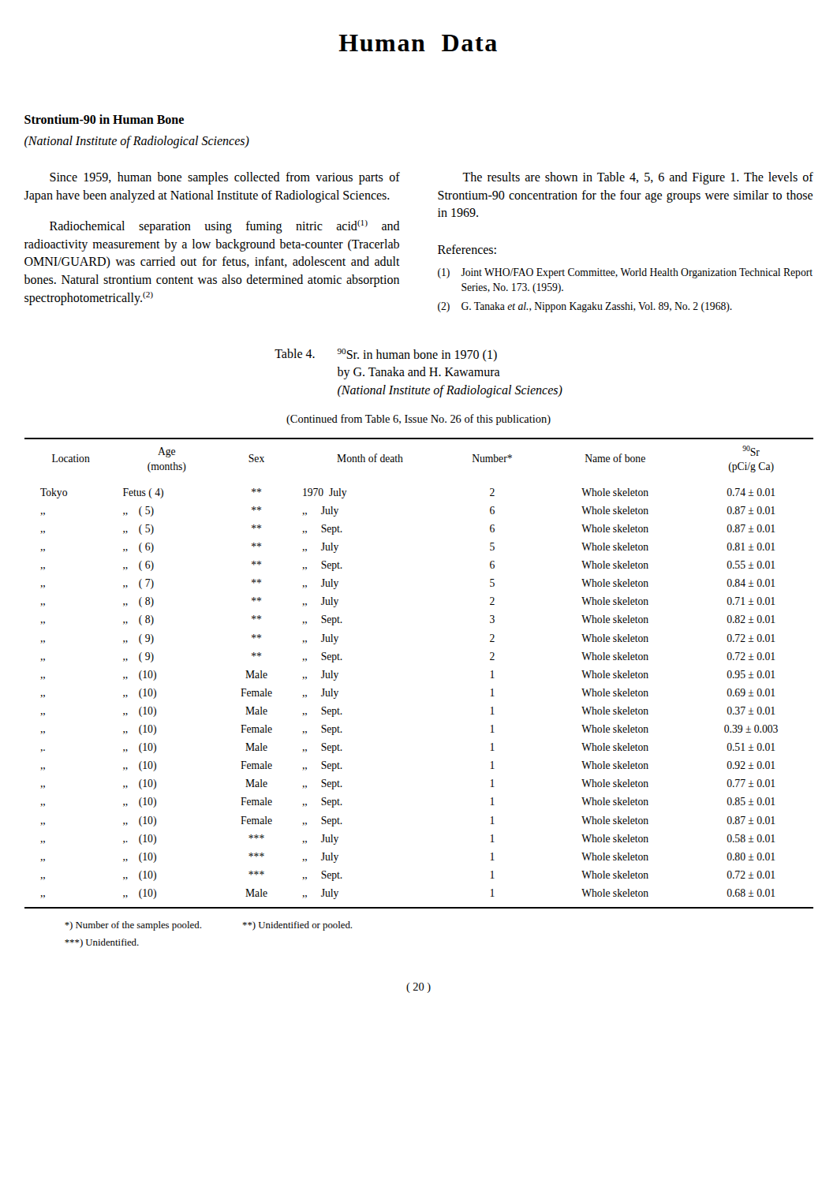Human Data
Strontium-90 in Human Bone
(National Institute of Radiological Sciences)
Since 1959, human bone samples collected from various parts of Japan have been analyzed at National Institute of Radiological Sciences.
Radiochemical separation using fuming nitric acid(1) and radioactivity measurement by a low background beta-counter (Tracerlab OMNI/GUARD) was carried out for fetus, infant, adolescent and adult bones. Natural strontium content was also determined atomic absorption spectrophotometrically.(2)
The results are shown in Table 4, 5, 6 and Figure 1. The levels of Strontium-90 concentration for the four age groups were similar to those in 1969.
References:
(1) Joint WHO/FAO Expert Committee, World Health Organization Technical Report Series, No. 173. (1959).
(2) G. Tanaka et al., Nippon Kagaku Zasshi, Vol. 89, No. 2 (1968).
Table 4. 90Sr. in human bone in 1970 (1)
by G. Tanaka and H. Kawamura
(National Institute of Radiological Sciences)
(Continued from Table 6, Issue No. 26 of this publication)
| Location | Age (months) | Sex | Month of death | Number* | Name of bone | 90 Sr (pCi/g Ca) |
| --- | --- | --- | --- | --- | --- | --- |
| Tokyo | Fetus ( 4) | ** | 1970 July | 2 | Whole skeleton | 0.74 ± 0.01 |
| ,, | ,, ( 5) | ** | ,, July | 6 | Whole skeleton | 0.87 ± 0.01 |
| ,, | ,, ( 5) | ** | ,, Sept. | 6 | Whole skeleton | 0.87 ± 0.01 |
| ,, | ,, ( 6) | ** | ,, July | 5 | Whole skeleton | 0.81 ± 0.01 |
| ,, | ,, ( 6) | ** | ,, Sept. | 6 | Whole skeleton | 0.55 ± 0.01 |
| ,, | ,, ( 7) | ** | ,, July | 5 | Whole skeleton | 0.84 ± 0.01 |
| ,, | ,, ( 8) | ** | ,, July | 2 | Whole skeleton | 0.71 ± 0.01 |
| ,, | ,, ( 8) | ** | ,, Sept. | 3 | Whole skeleton | 0.82 ± 0.01 |
| ,, | ,, ( 9) | ** | ,, July | 2 | Whole skeleton | 0.72 ± 0.01 |
| ,, | ,, ( 9) | ** | ,, Sept. | 2 | Whole skeleton | 0.72 ± 0.01 |
| ,, | ,, (10) | Male | ,, July | 1 | Whole skeleton | 0.95 ± 0.01 |
| ,, | ,, (10) | Female | ,, July | 1 | Whole skeleton | 0.69 ± 0.01 |
| ,, | ,, (10) | Male | ,, Sept. | 1 | Whole skeleton | 0.37 ± 0.01 |
| ,, | ,, (10) | Female | ,, Sept. | 1 | Whole skeleton | 0.39 ± 0.003 |
| ,. | ,, (10) | Male | ,, Sept. | 1 | Whole skeleton | 0.51 ± 0.01 |
| ,, | ,, (10) | Female | ,, Sept. | 1 | Whole skeleton | 0.92 ± 0.01 |
| ,, | ,, (10) | Male | ,, Sept. | 1 | Whole skeleton | 0.77 ± 0.01 |
| ,, | ,, (10) | Female | ,, Sept. | 1 | Whole skeleton | 0.85 ± 0.01 |
| ,, | ,, (10) | Female | ,, Sept. | 1 | Whole skeleton | 0.87 ± 0.01 |
| ,, | ,. (10) | *** | ,, July | 1 | Whole skeleton | 0.58 ± 0.01 |
| ,, | ,, (10) | *** | ,, July | 1 | Whole skeleton | 0.80 ± 0.01 |
| ,, | ,, (10) | *** | ,, Sept. | 1 | Whole skeleton | 0.72 ± 0.01 |
| ,, | ,, (10) | Male | ,, July | 1 | Whole skeleton | 0.68 ± 0.01 |
*) Number of the samples pooled. **) Unidentified or pooled.
***) Unidentified.
( 20 )